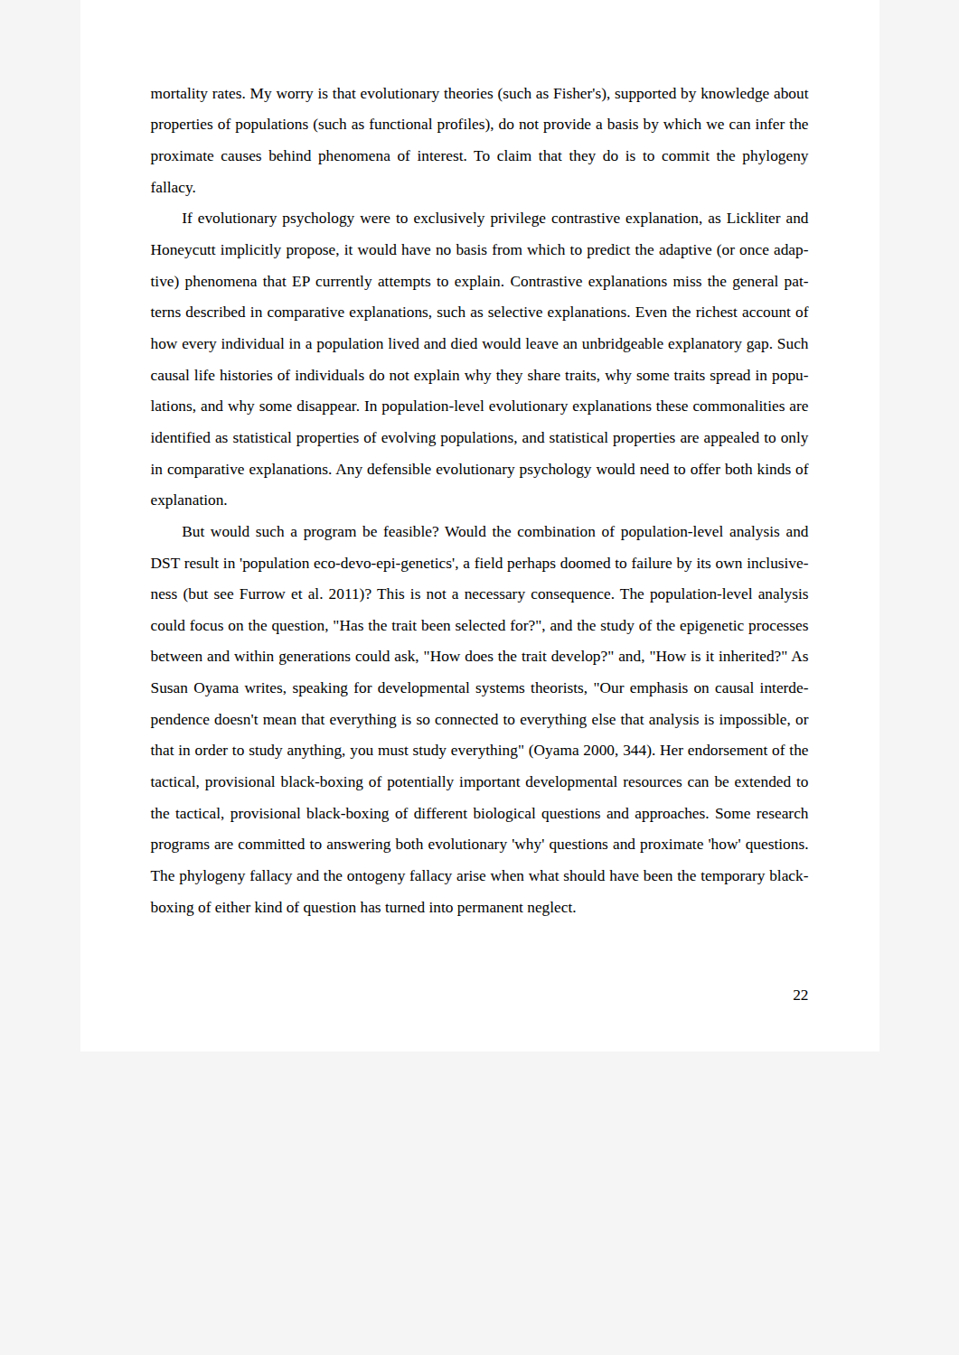mortality rates. My worry is that evolutionary theories (such as Fisher's), supported by knowledge about properties of populations (such as functional profiles), do not provide a basis by which we can infer the proximate causes behind phenomena of interest. To claim that they do is to commit the phylogeny fallacy.
If evolutionary psychology were to exclusively privilege contrastive explanation, as Lickliter and Honeycutt implicitly propose, it would have no basis from which to predict the adaptive (or once adaptive) phenomena that EP currently attempts to explain. Contrastive explanations miss the general patterns described in comparative explanations, such as selective explanations. Even the richest account of how every individual in a population lived and died would leave an unbridgeable explanatory gap. Such causal life histories of individuals do not explain why they share traits, why some traits spread in populations, and why some disappear. In population-level evolutionary explanations these commonalities are identified as statistical properties of evolving populations, and statistical properties are appealed to only in comparative explanations. Any defensible evolutionary psychology would need to offer both kinds of explanation.
But would such a program be feasible? Would the combination of population-level analysis and DST result in 'population eco-devo-epi-genetics', a field perhaps doomed to failure by its own inclusiveness (but see Furrow et al. 2011)? This is not a necessary consequence. The population-level analysis could focus on the question, "Has the trait been selected for?", and the study of the epigenetic processes between and within generations could ask, "How does the trait develop?" and, "How is it inherited?" As Susan Oyama writes, speaking for developmental systems theorists, "Our emphasis on causal interdependence doesn't mean that everything is so connected to everything else that analysis is impossible, or that in order to study anything, you must study everything" (Oyama 2000, 344). Her endorsement of the tactical, provisional black-boxing of potentially important developmental resources can be extended to the tactical, provisional black-boxing of different biological questions and approaches. Some research programs are committed to answering both evolutionary 'why' questions and proximate 'how' questions. The phylogeny fallacy and the ontogeny fallacy arise when what should have been the temporary black-boxing of either kind of question has turned into permanent neglect.
22